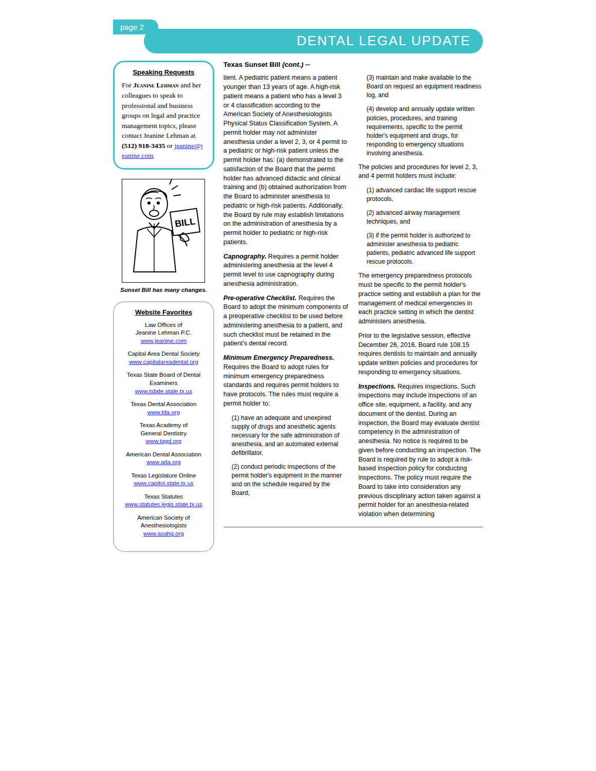page 2
DENTAL LEGAL UPDATE
Speaking Requests
For Jeanine Lehman and her colleagues to speak to professional and business groups on legal and practice management topics, please contact Jeanine Lehman at (512) 918-3435 or jeanine@jeanine.com
BILL
Sunset Bill has many changes.
Website Favorites
Law Offices of
Jeanine Lehman P.C.
www.jeanine.com
Capital Area Dental Society
www.capitalareadental.org
Texas State Board of Dental Examiners
www.tsbde.state.tx.us
Texas Dental Association
www.tda.org
Texas Academy of
General Dentistry
www.tagd.org
American Dental Association
www.ada.org
Texas Legislature Online
www.capitol.state.tx.us
Texas Statutes
www.statutes.legis.state.tx.us
American Society of Anesthesiologists
www.asahq.org
Texas Sunset Bill (cont.) --
tient. A pediatric patient means a patient younger than 13 years of age. A high-risk patient means a patient who has a level 3 or 4 classification according to the American Society of Anesthesiologists Physical Status Classification System. A permit holder may not administer anesthesia under a level 2, 3, or 4 permit to a pediatric or high-risk patient unless the permit holder has: (a) demonstrated to the satisfaction of the Board that the permit holder has advanced didactic and clinical training and (b) obtained authorization from the Board to administer anesthesia to pediatric or high-risk patients. Additionally, the Board by rule may establish limitations on the administration of anesthesia by a permit holder to pediatric or high-risk patients.
Capnography. Requires a permit holder administering anesthesia at the level 4 permit level to use capnography during anesthesia administration.
Pre-operative Checklist. Requires the Board to adopt the minimum components of a preoperative checklist to be used before administering anesthesia to a patient, and such checklist must be retained in the patient's dental record.
Minimum Emergency Preparedness. Requires the Board to adopt rules for minimum emergency preparedness standards and requires permit holders to have protocols. The rules must require a permit holder to:
(1) have an adequate and unexpired supply of drugs and anesthetic agents necessary for the safe administration of anesthesia, and an automated external defibrillator,
(2) conduct periodic inspections of the permit holder's equipment in the manner and on the schedule required by the Board,
(3) maintain and make available to the Board on request an equipment readiness log, and
(4) develop and annually update written policies, procedures, and training requirements, specific to the permit holder's equipment and drugs, for responding to emergency situations involving anesthesia.
The policies and procedures for level 2, 3, and 4 permit holders must include:
(1) advanced cardiac life support rescue protocols,
(2) advanced airway management techniques, and
(3) if the permit holder is authorized to administer anesthesia to pediatric patients, pediatric advanced life support rescue protocols.
The emergency preparedness protocols must be specific to the permit holder's practice setting and establish a plan for the management of medical emergencies in each practice setting in which the dentist administers anesthesia.
Prior to the legislative session, effective December 26, 2016, Board rule 108.15 requires dentists to maintain and annually update written policies and procedures for responding to emergency situations.
Inspections. Requires inspections. Such inspections may include inspections of an office site, equipment, a facility, and any document of the dentist. During an inspection, the Board may evaluate dentist competency in the administration of anesthesia. No notice is required to be given before conducting an inspection. The Board is required by rule to adopt a risk-based inspection policy for conducting inspections. The policy must require the Board to take into consideration any previous disciplinary action taken against a permit holder for an anesthesia-related violation when determining